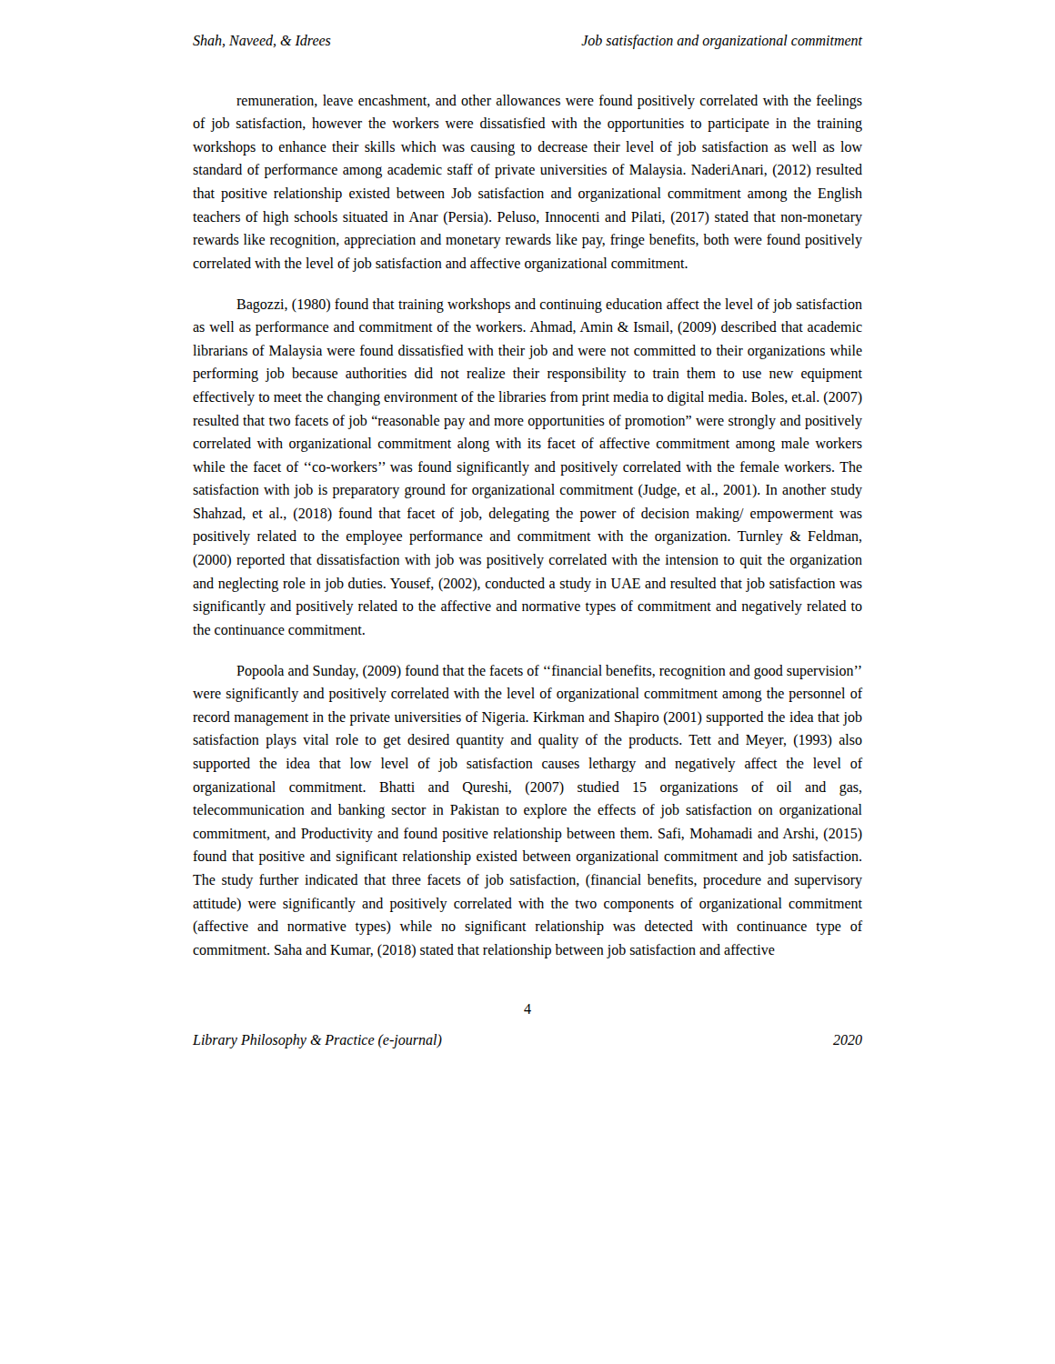Shah, Naveed, & Idrees
Job satisfaction and organizational commitment
remuneration, leave encashment, and other allowances were found positively correlated with the feelings of job satisfaction, however the workers were dissatisfied with the opportunities to participate in the training workshops to enhance their skills which was causing to decrease their level of job satisfaction as well as low standard of performance among academic staff of private universities of Malaysia. NaderiAnari, (2012) resulted that positive relationship existed between Job satisfaction and organizational commitment among the English teachers of high schools situated in Anar (Persia). Peluso, Innocenti and Pilati, (2017) stated that non-monetary rewards like recognition, appreciation and monetary rewards like pay, fringe benefits, both were found positively correlated with the level of job satisfaction and affective organizational commitment.
Bagozzi, (1980) found that training workshops and continuing education affect the level of job satisfaction as well as performance and commitment of the workers. Ahmad, Amin & Ismail, (2009) described that academic librarians of Malaysia were found dissatisfied with their job and were not committed to their organizations while performing job because authorities did not realize their responsibility to train them to use new equipment effectively to meet the changing environment of the libraries from print media to digital media. Boles, et.al. (2007) resulted that two facets of job “reasonable pay and more opportunities of promotion” were strongly and positively correlated with organizational commitment along with its facet of affective commitment among male workers while the facet of ‘‘co-workers’’ was found significantly and positively correlated with the female workers. The satisfaction with job is preparatory ground for organizational commitment (Judge, et al., 2001). In another study Shahzad, et al., (2018) found that facet of job, delegating the power of decision making/ empowerment was positively related to the employee performance and commitment with the organization. Turnley & Feldman, (2000) reported that dissatisfaction with job was positively correlated with the intension to quit the organization and neglecting role in job duties. Yousef, (2002), conducted a study in UAE and resulted that job satisfaction was significantly and positively related to the affective and normative types of commitment and negatively related to the continuance commitment.
Popoola and Sunday, (2009) found that the facets of ‘‘financial benefits, recognition and good supervision’’ were significantly and positively correlated with the level of organizational commitment among the personnel of record management in the private universities of Nigeria. Kirkman and Shapiro (2001) supported the idea that job satisfaction plays vital role to get desired quantity and quality of the products. Tett and Meyer, (1993) also supported the idea that low level of job satisfaction causes lethargy and negatively affect the level of organizational commitment. Bhatti and Qureshi, (2007) studied 15 organizations of oil and gas, telecommunication and banking sector in Pakistan to explore the effects of job satisfaction on organizational commitment, and Productivity and found positive relationship between them. Safi, Mohamadi and Arshi, (2015) found that positive and significant relationship existed between organizational commitment and job satisfaction. The study further indicated that three facets of job satisfaction, (financial benefits, procedure and supervisory attitude) were significantly and positively correlated with the two components of organizational commitment (affective and normative types) while no significant relationship was detected with continuance type of commitment. Saha and Kumar, (2018) stated that relationship between job satisfaction and affective
4
Library Philosophy & Practice (e-journal) 2020